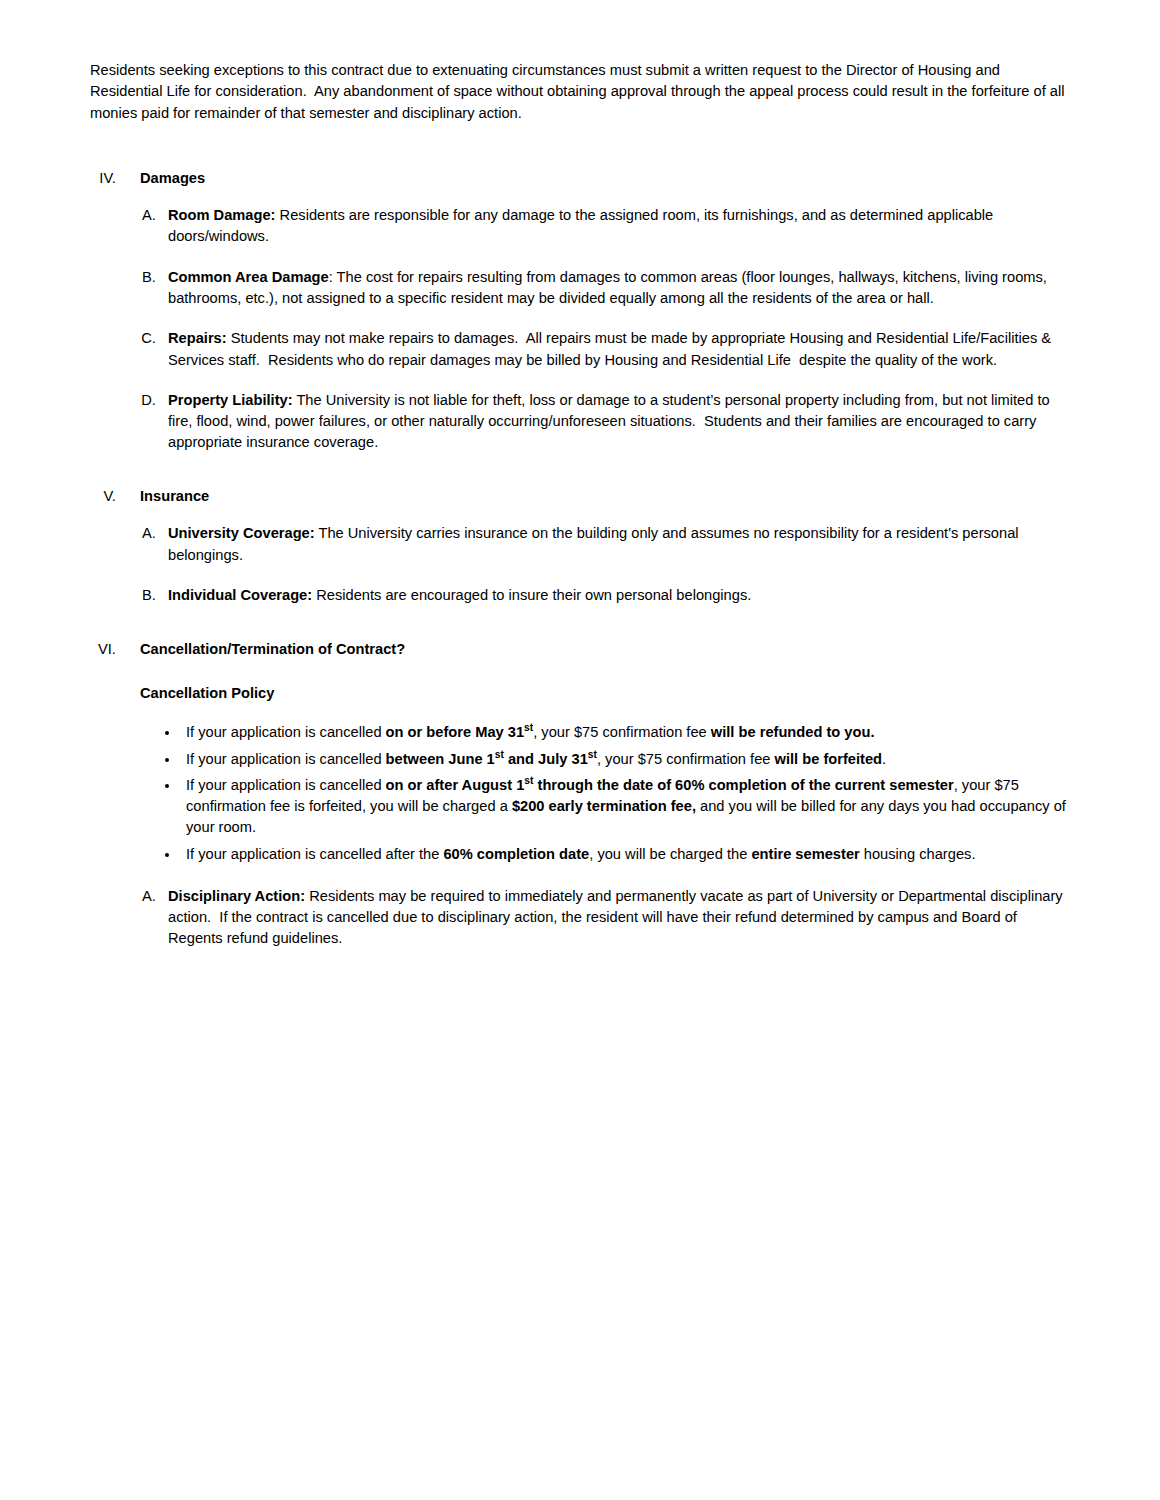Residents seeking exceptions to this contract due to extenuating circumstances must submit a written request to the Director of Housing and Residential Life for consideration. Any abandonment of space without obtaining approval through the appeal process could result in the forfeiture of all monies paid for remainder of that semester and disciplinary action.
Damages
Room Damage: Residents are responsible for any damage to the assigned room, its furnishings, and as determined applicable doors/windows.
Common Area Damage: The cost for repairs resulting from damages to common areas (floor lounges, hallways, kitchens, living rooms, bathrooms, etc.), not assigned to a specific resident may be divided equally among all the residents of the area or hall.
Repairs: Students may not make repairs to damages. All repairs must be made by appropriate Housing and Residential Life/Facilities & Services staff. Residents who do repair damages may be billed by Housing and Residential Life despite the quality of the work.
Property Liability: The University is not liable for theft, loss or damage to a student’s personal property including from, but not limited to fire, flood, wind, power failures, or other naturally occurring/unforeseen situations. Students and their families are encouraged to carry appropriate insurance coverage.
Insurance
University Coverage: The University carries insurance on the building only and assumes no responsibility for a resident's personal belongings.
Individual Coverage: Residents are encouraged to insure their own personal belongings.
Cancellation/Termination of Contract?
Cancellation Policy
If your application is cancelled on or before May 31st, your $75 confirmation fee will be refunded to you.
If your application is cancelled between June 1st and July 31st, your $75 confirmation fee will be forfeited.
If your application is cancelled on or after August 1st through the date of 60% completion of the current semester, your $75 confirmation fee is forfeited, you will be charged a $200 early termination fee, and you will be billed for any days you had occupancy of your room.
If your application is cancelled after the 60% completion date, you will be charged the entire semester housing charges.
Disciplinary Action: Residents may be required to immediately and permanently vacate as part of University or Departmental disciplinary action. If the contract is cancelled due to disciplinary action, the resident will have their refund determined by campus and Board of Regents refund guidelines.